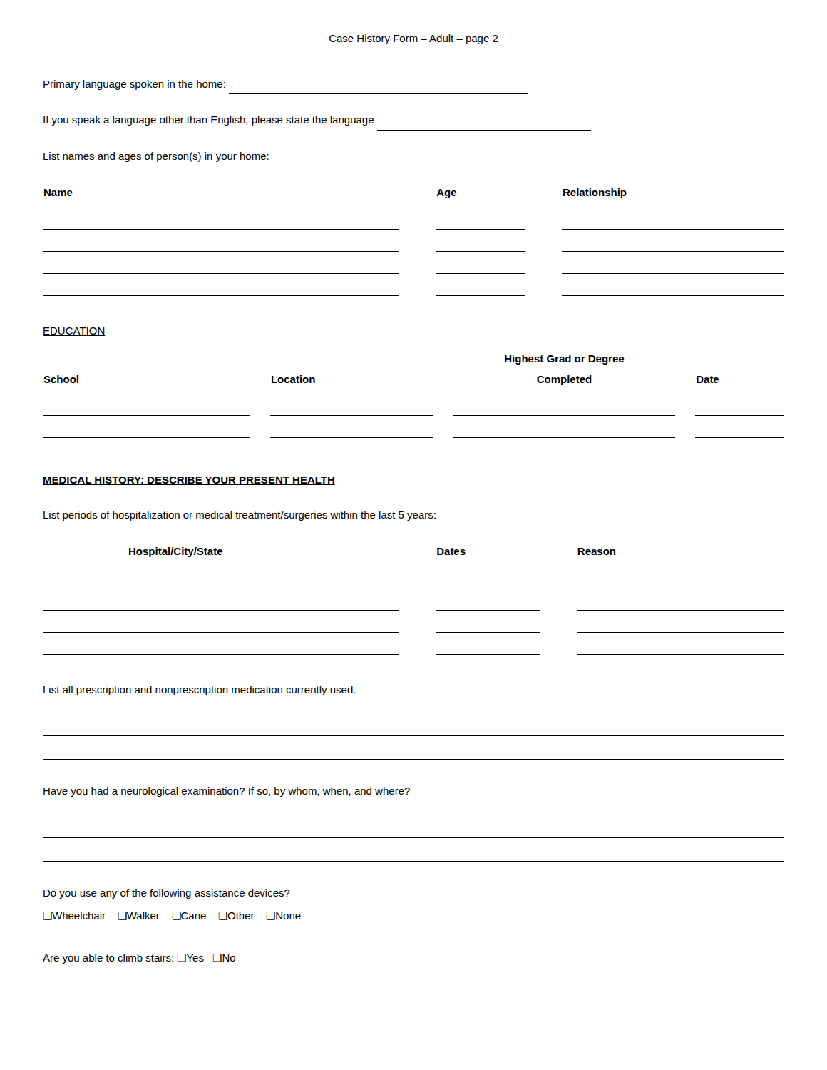Case History Form – Adult – page 2
Primary language spoken in the home:
If you speak a language other than English, please state the language
List names and ages of person(s) in your home:
| Name | | Age | | Relationship |
EDUCATION
| School | | Location | | Highest Grad or Degree Completed | | Date |
MEDICAL HISTORY: DESCRIBE YOUR PRESENT HEALTH
List periods of hospitalization or medical treatment/surgeries within the last 5 years:
| Hospital/City/State | | Dates | | Reason |
List all prescription and nonprescription medication currently used.
Have you had a neurological examination? If so, by whom, when, and where?
Do you use any of the following assistance devices?
❑Wheelchair ❑Walker ❑Cane ❑Other ❑None
Are you able to climb stairs: ❑Yes ❑No